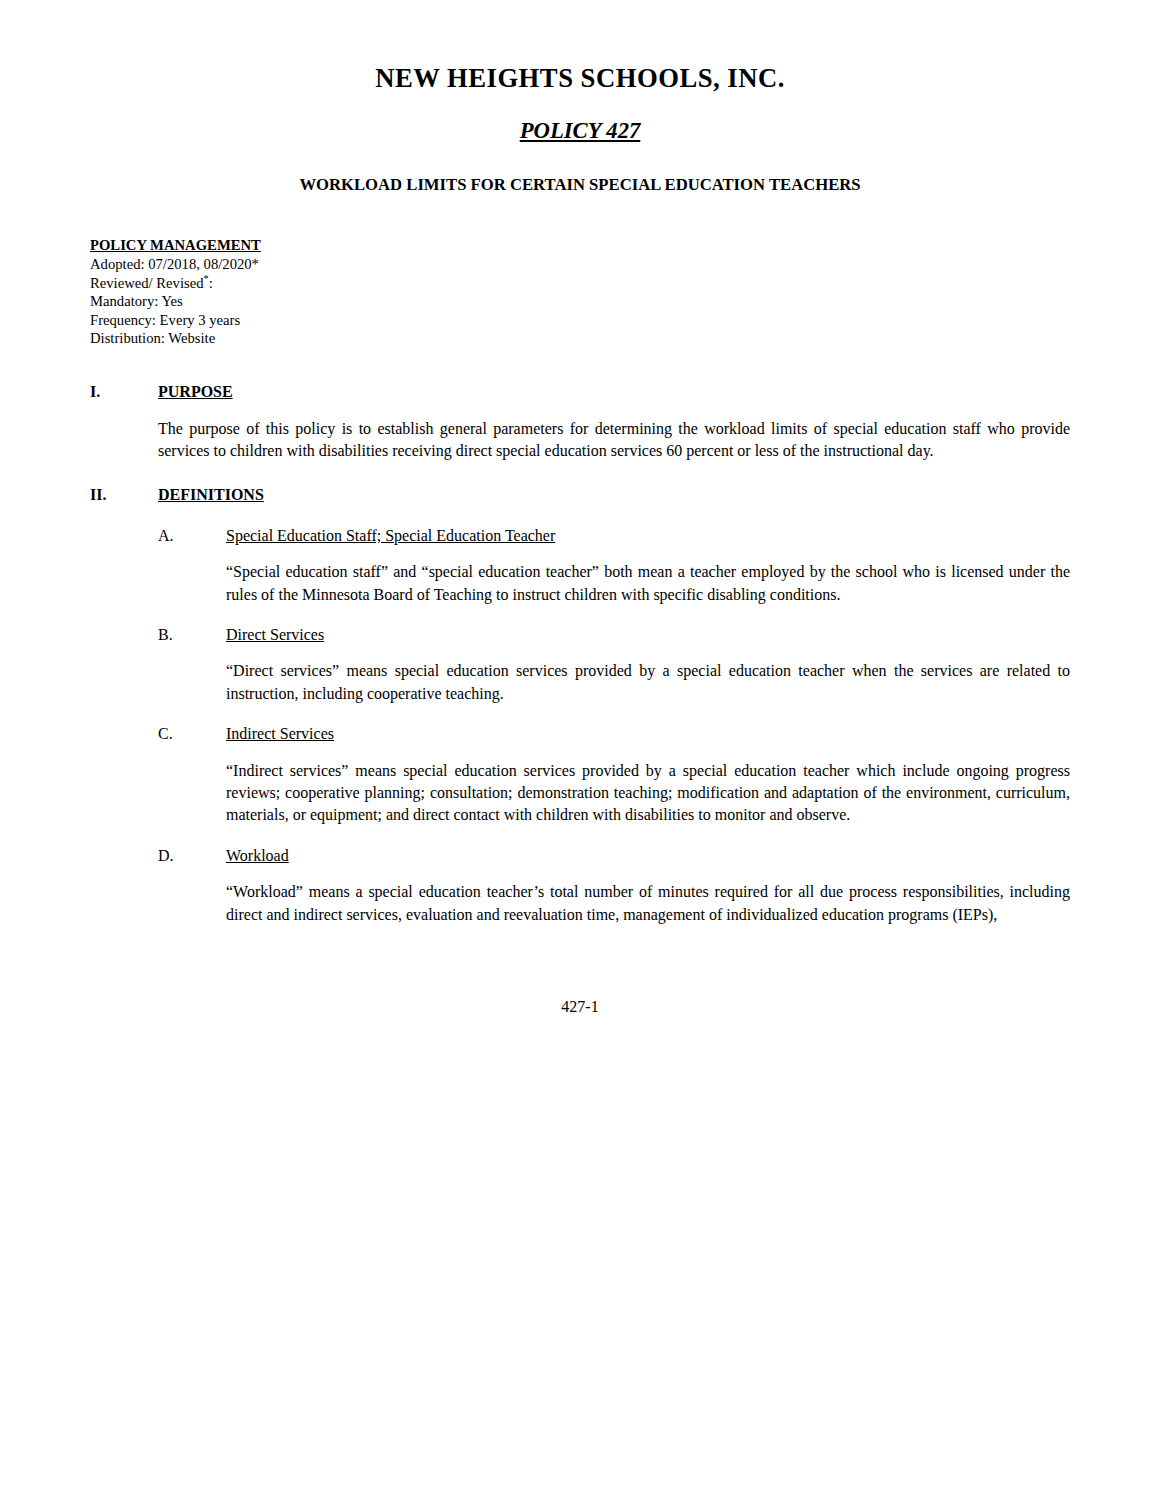NEW HEIGHTS SCHOOLS, INC.
POLICY 427
WORKLOAD LIMITS FOR CERTAIN SPECIAL EDUCATION TEACHERS
POLICY MANAGEMENT
Adopted: 07/2018, 08/2020*
Reviewed/ Revised*:
Mandatory: Yes
Frequency: Every 3 years
Distribution: Website
I. PURPOSE
The purpose of this policy is to establish general parameters for determining the workload limits of special education staff who provide services to children with disabilities receiving direct special education services 60 percent or less of the instructional day.
II. DEFINITIONS
A. Special Education Staff; Special Education Teacher
“Special education staff” and “special education teacher” both mean a teacher employed by the school who is licensed under the rules of the Minnesota Board of Teaching to instruct children with specific disabling conditions.
B. Direct Services
“Direct services” means special education services provided by a special education teacher when the services are related to instruction, including cooperative teaching.
C. Indirect Services
“Indirect services” means special education services provided by a special education teacher which include ongoing progress reviews; cooperative planning; consultation; demonstration teaching; modification and adaptation of the environment, curriculum, materials, or equipment; and direct contact with children with disabilities to monitor and observe.
D. Workload
“Workload” means a special education teacher’s total number of minutes required for all due process responsibilities, including direct and indirect services, evaluation and reevaluation time, management of individualized education programs (IEPs),
427-1